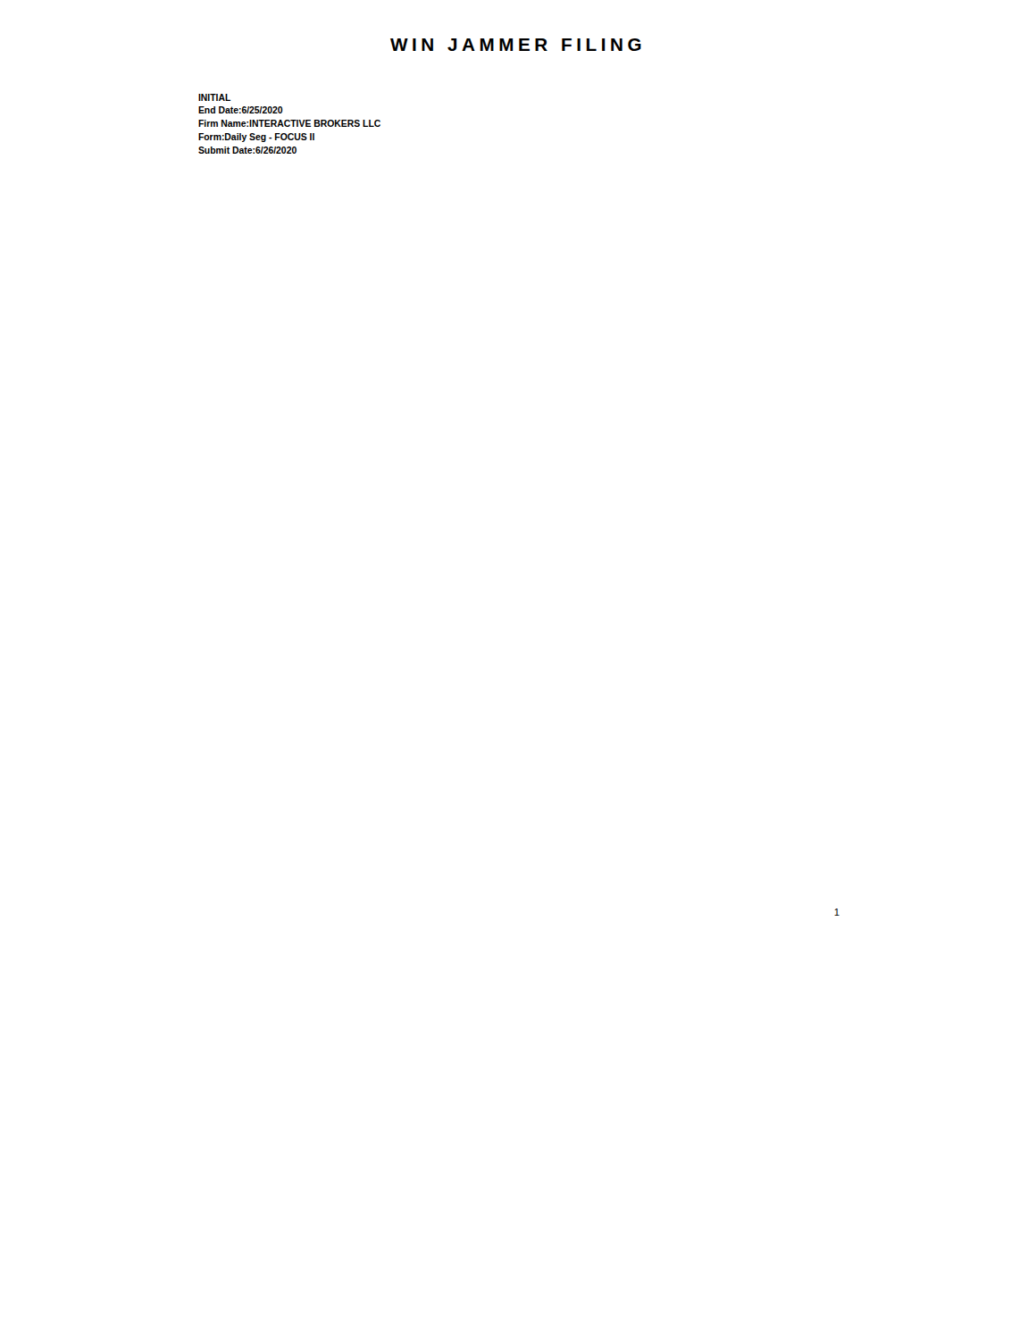WIN JAMMER FILING
INITIAL
End Date:6/25/2020
Firm Name:INTERACTIVE BROKERS LLC
Form:Daily Seg - FOCUS II
Submit Date:6/26/2020
1